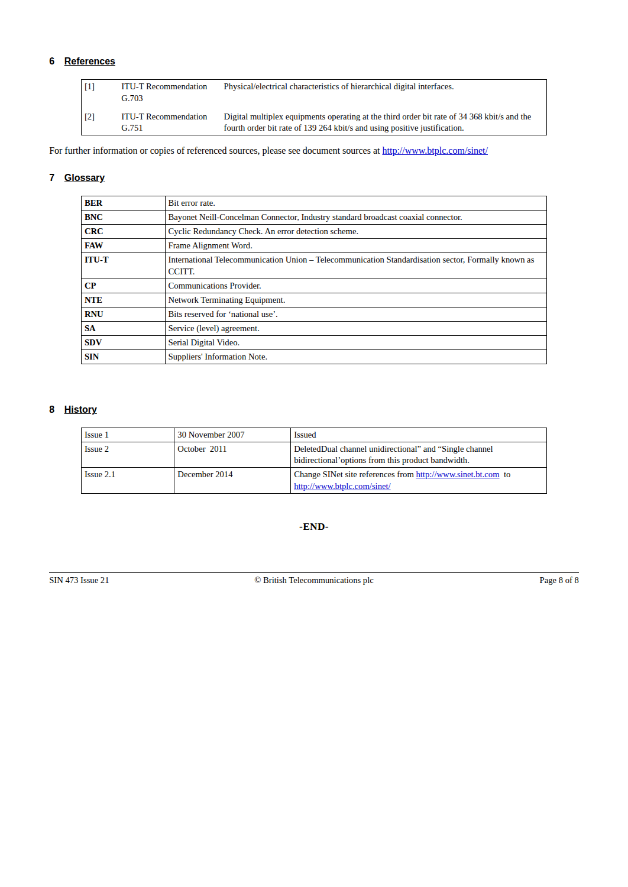6 References
| [1] | ITU-T Recommendation G.703 | Physical/electrical characteristics of hierarchical digital interfaces. |
| [2] | ITU-T Recommendation G.751 | Digital multiplex equipments operating at the third order bit rate of 34 368 kbit/s and the fourth order bit rate of 139 264 kbit/s and using positive justification. |
For further information or copies of referenced sources, please see document sources at http://www.btplc.com/sinet/
7 Glossary
| BER | Bit error rate. |
| BNC | Bayonet Neill-Concelman Connector, Industry standard broadcast coaxial connector. |
| CRC | Cyclic Redundancy Check. An error detection scheme. |
| FAW | Frame Alignment Word. |
| ITU-T | International Telecommunication Union – Telecommunication Standardisation sector, Formally known as CCITT. |
| CP | Communications Provider. |
| NTE | Network Terminating Equipment. |
| RNU | Bits reserved for ‘national use’. |
| SA | Service (level) agreement. |
| SDV | Serial Digital Video. |
| SIN | Suppliers' Information Note. |
8 History
| Issue 1 | 30 November 2007 | Issued |
| Issue 2 | October 2011 | DeletedDual channel unidirectional” and “Single channel bidirectional’options from this product bandwidth. |
| Issue 2.1 | December 2014 | Change SINet site references from http://www.sinet.bt.com to http://www.btplc.com/sinet/ |
-END-
SIN 473 Issue 21
© British Telecommunications plc
Page 8 of 8